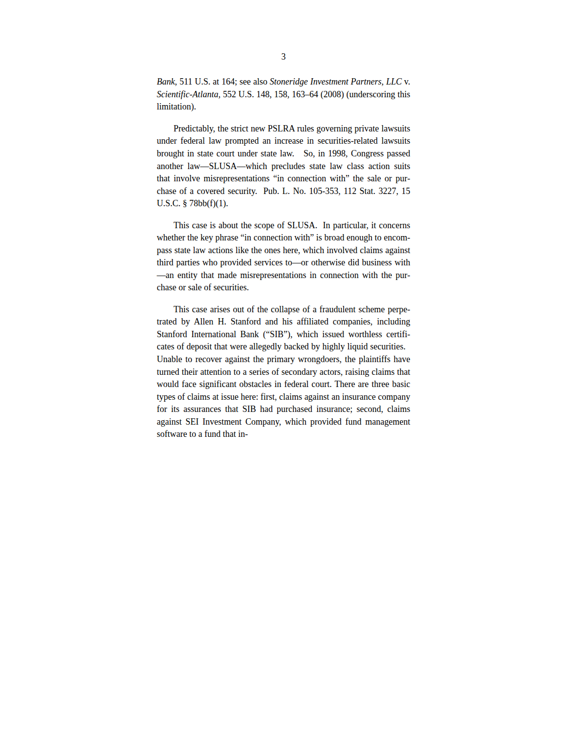3
Bank, 511 U.S. at 164; see also Stoneridge Investment Partners, LLC v. Scientific-Atlanta, 552 U.S. 148, 158, 163–64 (2008) (underscoring this limitation).
Predictably, the strict new PSLRA rules governing private lawsuits under federal law prompted an increase in securities-related lawsuits brought in state court under state law. So, in 1998, Congress passed another law—SLUSA—which precludes state law class action suits that involve misrepresentations “in connection with” the sale or purchase of a covered security. Pub. L. No. 105-353, 112 Stat. 3227, 15 U.S.C. § 78bb(f)(1).
This case is about the scope of SLUSA. In particular, it concerns whether the key phrase “in connection with” is broad enough to encompass state law actions like the ones here, which involved claims against third parties who provided services to—or otherwise did business with—an entity that made misrepresentations in connection with the purchase or sale of securities.
This case arises out of the collapse of a fraudulent scheme perpetrated by Allen H. Stanford and his affiliated companies, including Stanford International Bank (“SIB”), which issued worthless certificates of deposit that were allegedly backed by highly liquid securities. Unable to recover against the primary wrongdoers, the plaintiffs have turned their attention to a series of secondary actors, raising claims that would face significant obstacles in federal court. There are three basic types of claims at issue here: first, claims against an insurance company for its assurances that SIB had purchased insurance; second, claims against SEI Investment Company, which provided fund management software to a fund that in-